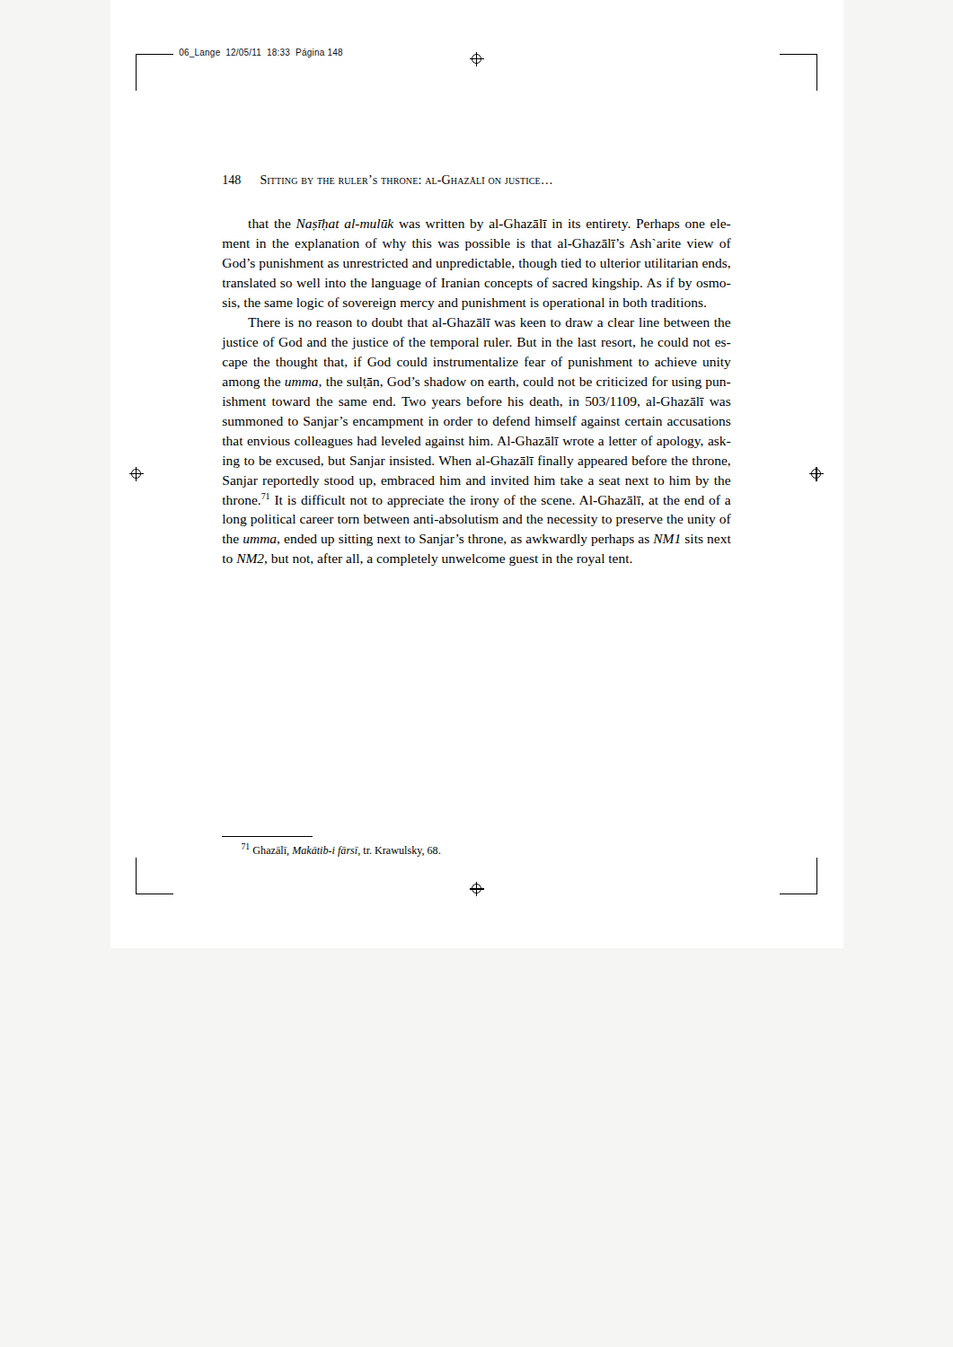06_Lange 12/05/11 18:33 Página 148
148 Sitting by the ruler’s throne: al-Ghazālī on justice…
that the Naṣīḥat al-mulūk was written by al-Ghazālī in its entirety. Perhaps one element in the explanation of why this was possible is that al-Ghazālī’s Ash`arite view of God’s punishment as unrestricted and unpredictable, though tied to ulterior utilitarian ends, translated so well into the language of Iranian concepts of sacred kingship. As if by osmosis, the same logic of sovereign mercy and punishment is operational in both traditions.
There is no reason to doubt that al-Ghazālī was keen to draw a clear line between the justice of God and the justice of the temporal ruler. But in the last resort, he could not escape the thought that, if God could instrumentalize fear of punishment to achieve unity among the umma, the sulṭān, God’s shadow on earth, could not be criticized for using punishment toward the same end. Two years before his death, in 503/1109, al-Ghazālī was summoned to Sanjar’s encampment in order to defend himself against certain accusations that envious colleagues had leveled against him. Al-Ghazālī wrote a letter of apology, asking to be excused, but Sanjar insisted. When al-Ghazālī finally appeared before the throne, Sanjar reportedly stood up, embraced him and invited him take a seat next to him by the throne.71 It is difficult not to appreciate the irony of the scene. Al-Ghazālī, at the end of a long political career torn between anti-absolutism and the necessity to preserve the unity of the umma, ended up sitting next to Sanjar’s throne, as awkwardly perhaps as NM1 sits next to NM2, but not, after all, a completely unwelcome guest in the royal tent.
71Ghazālī, Makātib-i fārsī, tr. Krawulsky, 68.